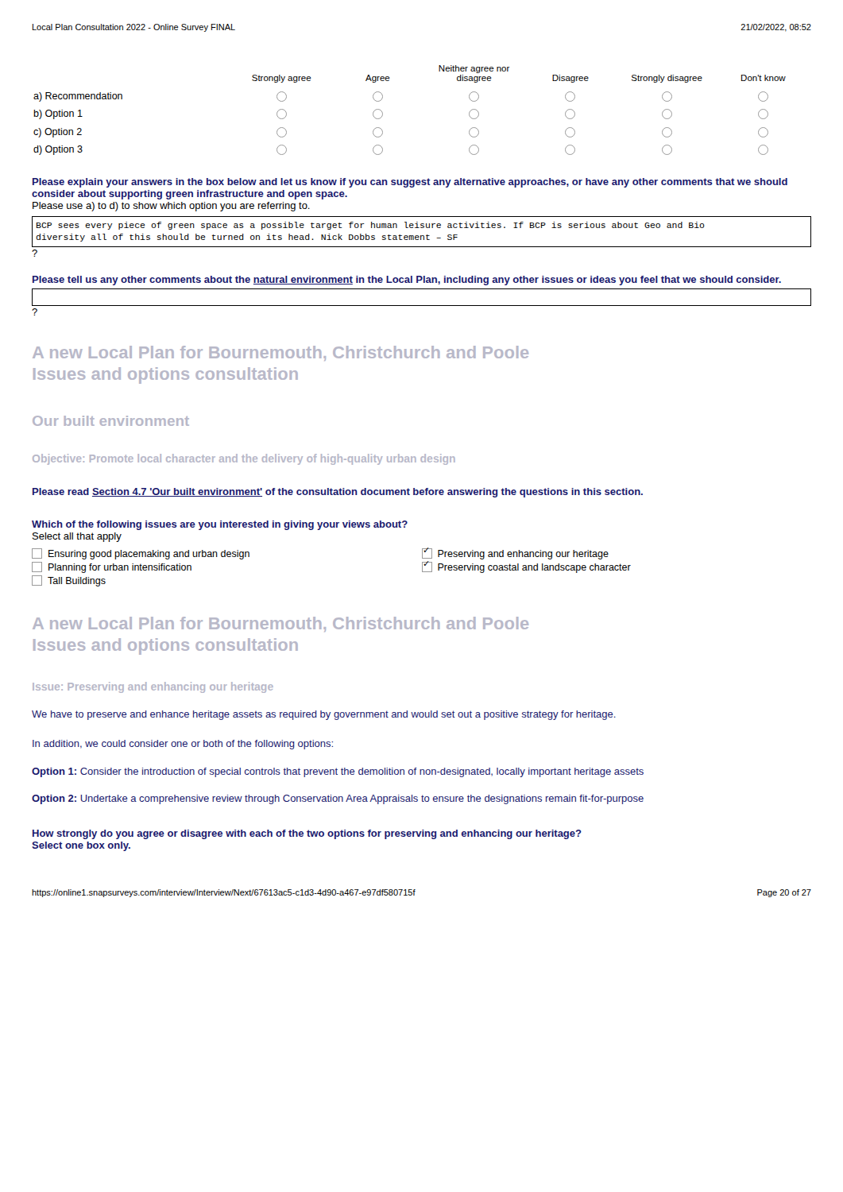Local Plan Consultation 2022 - Online Survey FINAL 21/02/2022, 08:52
| | Strongly agree | Agree | Neither agree nor disagree | Disagree | Strongly disagree | Don't know |
| --- | --- | --- | --- | --- | --- | --- |
| a) Recommendation | | | | | | |
| b) Option 1 | | | | | | |
| c) Option 2 | | | | | | |
| d) Option 3 | | | | | | |
Please explain your answers in the box below and let us know if you can suggest any alternative approaches, or have any other comments that we should consider about supporting green infrastructure and open space.
Please use a) to d) to show which option you are referring to.
BCP sees every piece of green space as a possible target for human leisure activities. If BCP is serious about Geo and Bio
diversity all of this should be turned on its head. Nick Dobbs statement – SF
?
Please tell us any other comments about the natural environment in the Local Plan, including any other issues or ideas you feel that we should consider.
?
A new Local Plan for Bournemouth, Christchurch and Poole
Issues and options consultation
Our built environment
Objective: Promote local character and the delivery of high-quality urban design
Please read Section 4.7 'Our built environment' of the consultation document before answering the questions in this section.
Which of the following issues are you interested in giving your views about?
Select all that apply
Ensuring good placemaking and urban design
Planning for urban intensification
Tall Buildings
Preserving and enhancing our heritage
Preserving coastal and landscape character
A new Local Plan for Bournemouth, Christchurch and Poole
Issues and options consultation
Issue: Preserving and enhancing our heritage
We have to preserve and enhance heritage assets as required by government and would set out a positive strategy for heritage.
In addition, we could consider one or both of the following options:
Option 1: Consider the introduction of special controls that prevent the demolition of non-designated, locally important heritage assets
Option 2: Undertake a comprehensive review through Conservation Area Appraisals to ensure the designations remain fit-for-purpose
How strongly do you agree or disagree with each of the two options for preserving and enhancing our heritage?
Select one box only.
https://online1.snapsurveys.com/interview/Interview/Next/67613ac5-c1d3-4d90-a467-e97df580715f Page 20 of 27